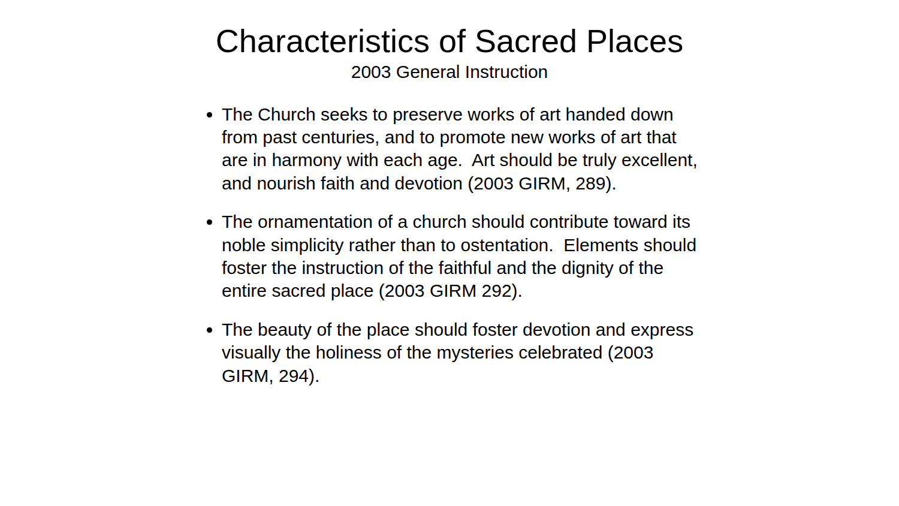Characteristics of Sacred Places
2003 General Instruction
The Church seeks to preserve works of art handed down from past centuries, and to promote new works of art that are in harmony with each age. Art should be truly excellent, and nourish faith and devotion (2003 GIRM, 289).
The ornamentation of a church should contribute toward its noble simplicity rather than to ostentation. Elements should foster the instruction of the faithful and the dignity of the entire sacred place (2003 GIRM 292).
The beauty of the place should foster devotion and express visually the holiness of the mysteries celebrated (2003 GIRM, 294).